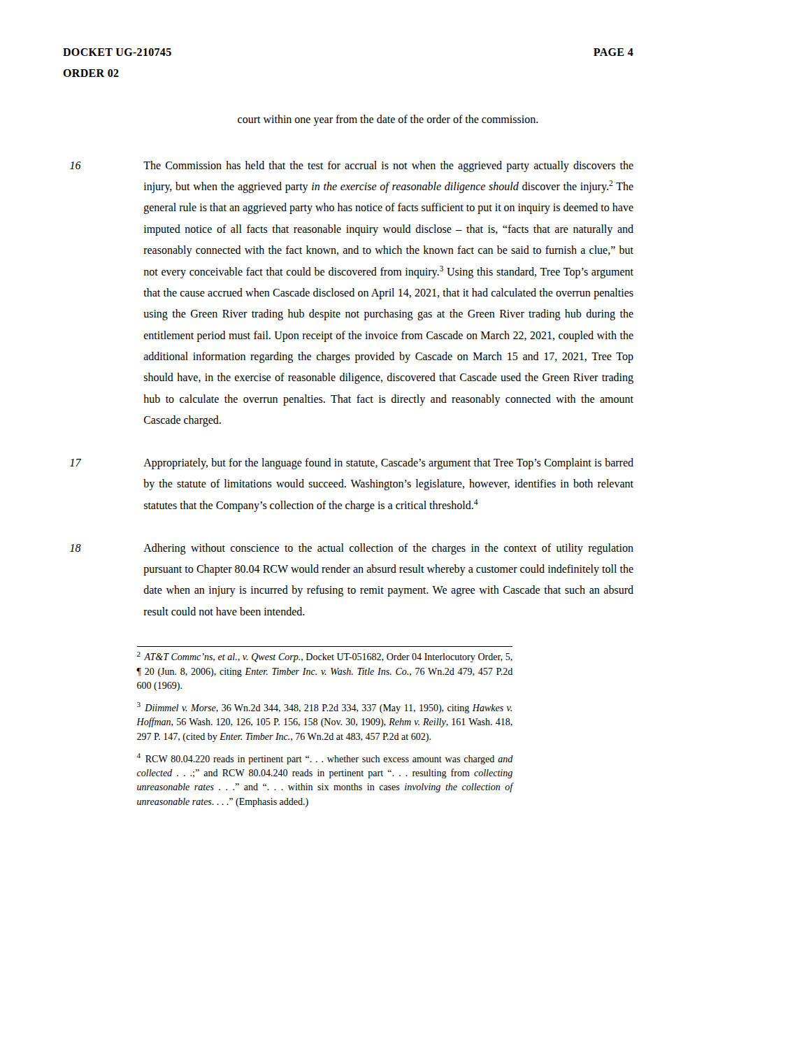DOCKET UG-210745
ORDER 02
PAGE 4
court within one year from the date of the order of the commission.
16
The Commission has held that the test for accrual is not when the aggrieved party actually discovers the injury, but when the aggrieved party in the exercise of reasonable diligence should discover the injury.2 The general rule is that an aggrieved party who has notice of facts sufficient to put it on inquiry is deemed to have imputed notice of all facts that reasonable inquiry would disclose – that is, “facts that are naturally and reasonably connected with the fact known, and to which the known fact can be said to furnish a clue,” but not every conceivable fact that could be discovered from inquiry.3 Using this standard, Tree Top’s argument that the cause accrued when Cascade disclosed on April 14, 2021, that it had calculated the overrun penalties using the Green River trading hub despite not purchasing gas at the Green River trading hub during the entitlement period must fail. Upon receipt of the invoice from Cascade on March 22, 2021, coupled with the additional information regarding the charges provided by Cascade on March 15 and 17, 2021, Tree Top should have, in the exercise of reasonable diligence, discovered that Cascade used the Green River trading hub to calculate the overrun penalties. That fact is directly and reasonably connected with the amount Cascade charged.
17
Appropriately, but for the language found in statute, Cascade’s argument that Tree Top’s Complaint is barred by the statute of limitations would succeed. Washington’s legislature, however, identifies in both relevant statutes that the Company’s collection of the charge is a critical threshold.4
18
Adhering without conscience to the actual collection of the charges in the context of utility regulation pursuant to Chapter 80.04 RCW would render an absurd result whereby a customer could indefinitely toll the date when an injury is incurred by refusing to remit payment. We agree with Cascade that such an absurd result could not have been intended.
2 AT&T Commc’ns, et al., v. Qwest Corp., Docket UT-051682, Order 04 Interlocutory Order, 5, ¶ 20 (Jun. 8, 2006), citing Enter. Timber Inc. v. Wash. Title Ins. Co., 76 Wn.2d 479, 457 P.2d 600 (1969).
3 Diimmel v. Morse, 36 Wn.2d 344, 348, 218 P.2d 334, 337 (May 11, 1950), citing Hawkes v. Hoffman, 56 Wash. 120, 126, 105 P. 156, 158 (Nov. 30, 1909), Rehm v. Reilly, 161 Wash. 418, 297 P. 147, (cited by Enter. Timber Inc., 76 Wn.2d at 483, 457 P.2d at 602).
4 RCW 80.04.220 reads in pertinent part “. . . whether such excess amount was charged and collected . . .;” and RCW 80.04.240 reads in pertinent part “. . . resulting from collecting unreasonable rates . . .” and “. . . within six months in cases involving the collection of unreasonable rates. . . .” (Emphasis added.)